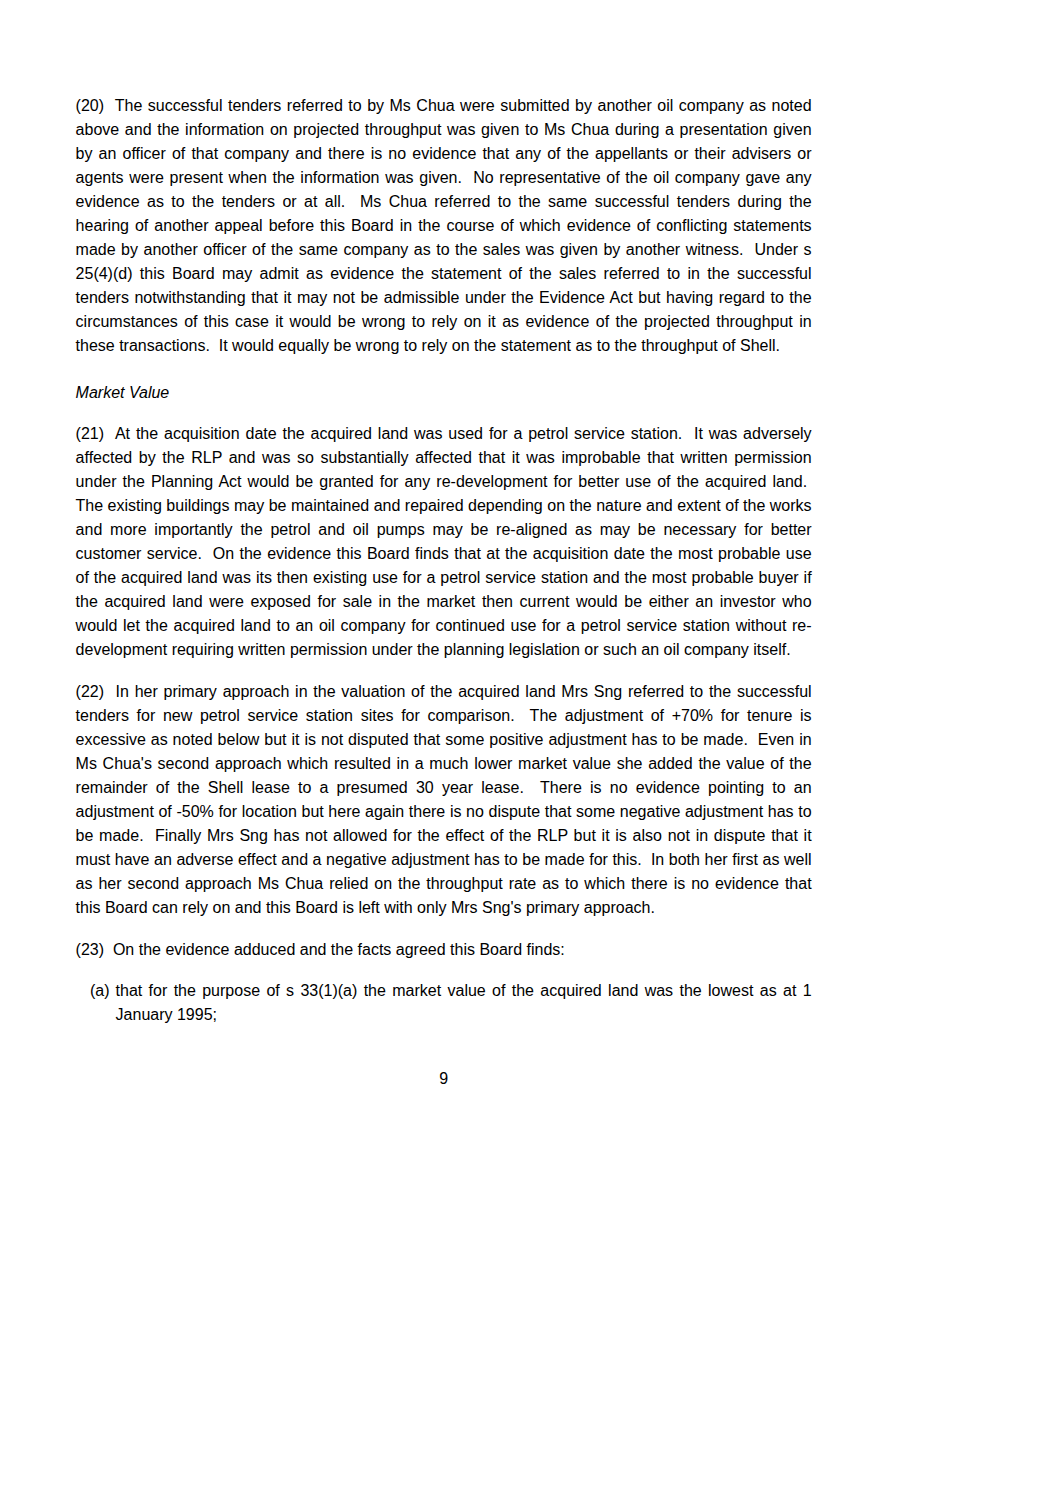(20) The successful tenders referred to by Ms Chua were submitted by another oil company as noted above and the information on projected throughput was given to Ms Chua during a presentation given by an officer of that company and there is no evidence that any of the appellants or their advisers or agents were present when the information was given. No representative of the oil company gave any evidence as to the tenders or at all. Ms Chua referred to the same successful tenders during the hearing of another appeal before this Board in the course of which evidence of conflicting statements made by another officer of the same company as to the sales was given by another witness. Under s 25(4)(d) this Board may admit as evidence the statement of the sales referred to in the successful tenders notwithstanding that it may not be admissible under the Evidence Act but having regard to the circumstances of this case it would be wrong to rely on it as evidence of the projected throughput in these transactions. It would equally be wrong to rely on the statement as to the throughput of Shell.
Market Value
(21) At the acquisition date the acquired land was used for a petrol service station. It was adversely affected by the RLP and was so substantially affected that it was improbable that written permission under the Planning Act would be granted for any re-development for better use of the acquired land. The existing buildings may be maintained and repaired depending on the nature and extent of the works and more importantly the petrol and oil pumps may be re-aligned as may be necessary for better customer service. On the evidence this Board finds that at the acquisition date the most probable use of the acquired land was its then existing use for a petrol service station and the most probable buyer if the acquired land were exposed for sale in the market then current would be either an investor who would let the acquired land to an oil company for continued use for a petrol service station without re-development requiring written permission under the planning legislation or such an oil company itself.
(22) In her primary approach in the valuation of the acquired land Mrs Sng referred to the successful tenders for new petrol service station sites for comparison. The adjustment of +70% for tenure is excessive as noted below but it is not disputed that some positive adjustment has to be made. Even in Ms Chua's second approach which resulted in a much lower market value she added the value of the remainder of the Shell lease to a presumed 30 year lease. There is no evidence pointing to an adjustment of -50% for location but here again there is no dispute that some negative adjustment has to be made. Finally Mrs Sng has not allowed for the effect of the RLP but it is also not in dispute that it must have an adverse effect and a negative adjustment has to be made for this. In both her first as well as her second approach Ms Chua relied on the throughput rate as to which there is no evidence that this Board can rely on and this Board is left with only Mrs Sng's primary approach.
(23) On the evidence adduced and the facts agreed this Board finds:
(a) that for the purpose of s 33(1)(a) the market value of the acquired land was the lowest as at 1 January 1995;
9